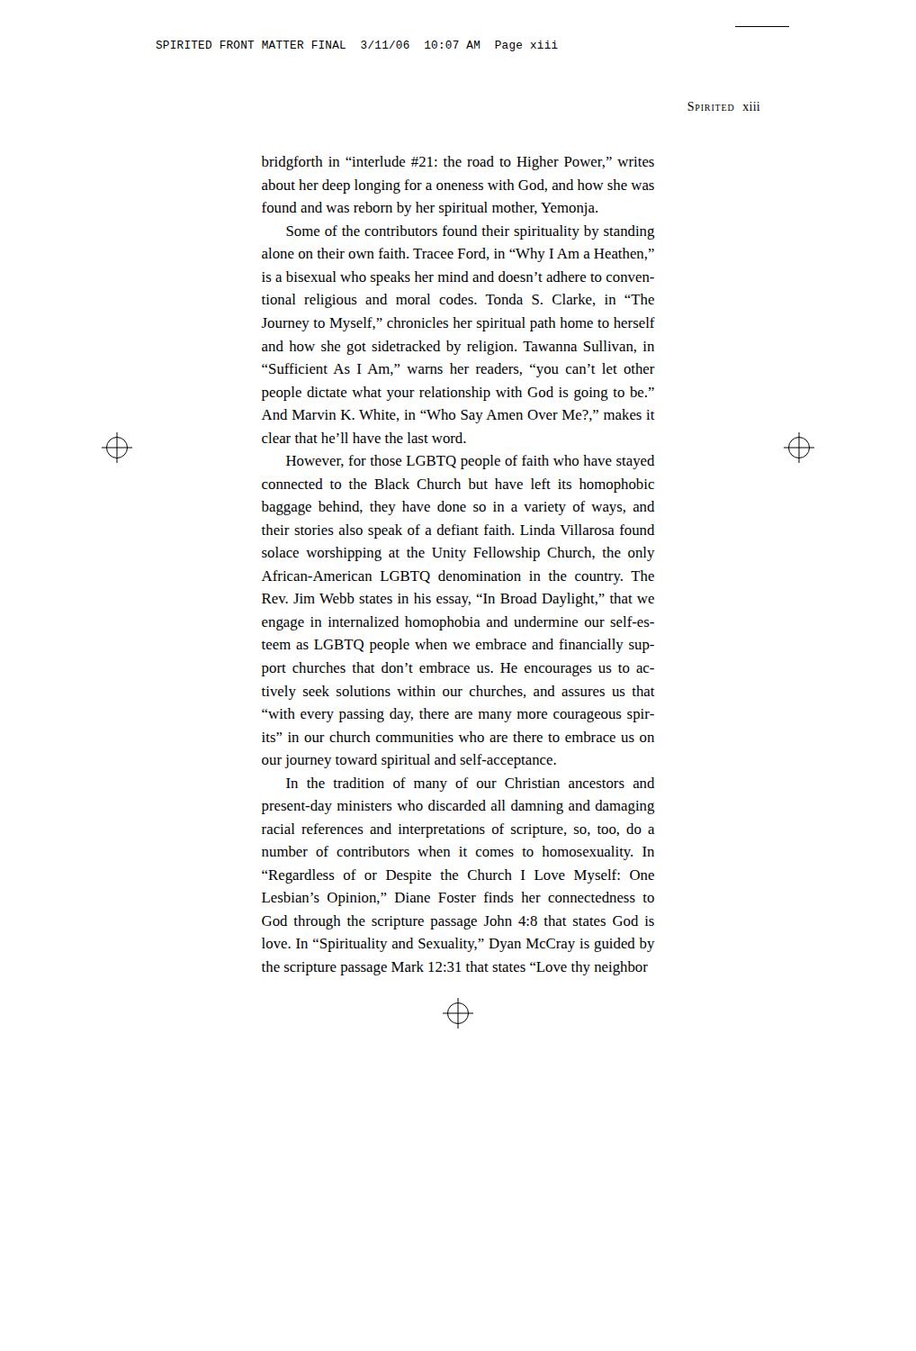SPIRITED FRONT MATTER FINAL 3/11/06 10:07 AM Page xiii
Spirited xiii
bridgforth in “interlude #21: the road to Higher Power,” writes about her deep longing for a oneness with God, and how she was found and was reborn by her spiritual mother, Yemonja.
Some of the contributors found their spirituality by standing alone on their own faith. Tracee Ford, in “Why I Am a Heathen,” is a bisexual who speaks her mind and doesn’t adhere to conventional religious and moral codes. Tonda S. Clarke, in “The Journey to Myself,” chronicles her spiritual path home to herself and how she got sidetracked by religion. Tawanna Sullivan, in “Sufficient As I Am,” warns her readers, “you can’t let other people dictate what your relationship with God is going to be.” And Marvin K. White, in “Who Say Amen Over Me?,” makes it clear that he’ll have the last word.
However, for those LGBTQ people of faith who have stayed connected to the Black Church but have left its homophobic baggage behind, they have done so in a variety of ways, and their stories also speak of a defiant faith. Linda Villarosa found solace worshipping at the Unity Fellowship Church, the only African-American LGBTQ denomination in the country. The Rev. Jim Webb states in his essay, “In Broad Daylight,” that we engage in internalized homophobia and undermine our self-esteem as LGBTQ people when we embrace and financially support churches that don’t embrace us. He encourages us to actively seek solutions within our churches, and assures us that “with every passing day, there are many more courageous spirits” in our church communities who are there to embrace us on our journey toward spiritual and self-acceptance.
In the tradition of many of our Christian ancestors and present-day ministers who discarded all damning and damaging racial references and interpretations of scripture, so, too, do a number of contributors when it comes to homosexuality. In “Regardless of or Despite the Church I Love Myself: One Lesbian’s Opinion,” Diane Foster finds her connectedness to God through the scripture passage John 4:8 that states God is love. In “Spirituality and Sexuality,” Dyan McCray is guided by the scripture passage Mark 12:31 that states “Love thy neighbor